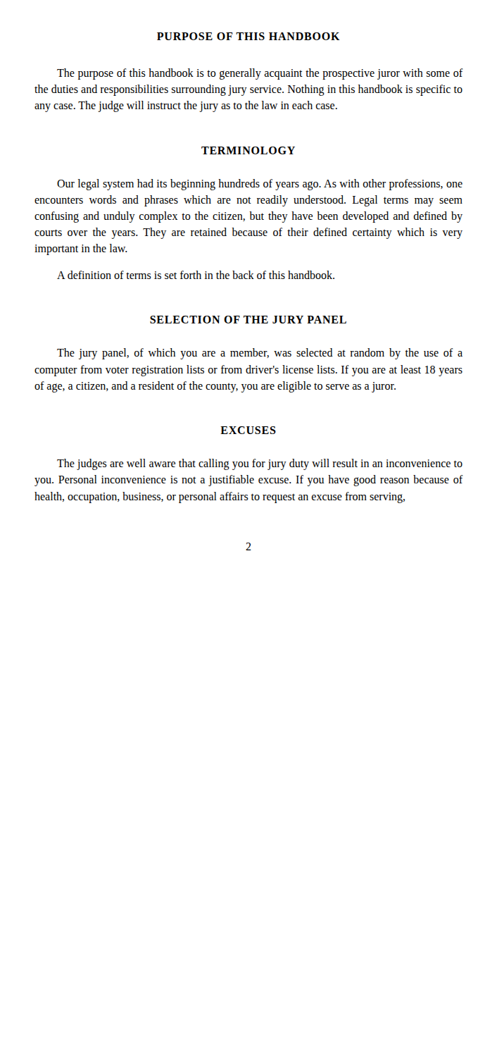PURPOSE OF THIS HANDBOOK
The purpose of this handbook is to generally acquaint the prospective juror with some of the duties and responsibilities surrounding jury service. Nothing in this handbook is specific to any case. The judge will instruct the jury as to the law in each case.
TERMINOLOGY
Our legal system had its beginning hundreds of years ago. As with other professions, one encounters words and phrases which are not readily understood. Legal terms may seem confusing and unduly complex to the citizen, but they have been developed and defined by courts over the years. They are retained because of their defined certainty which is very important in the law.
A definition of terms is set forth in the back of this handbook.
SELECTION OF THE JURY PANEL
The jury panel, of which you are a member, was selected at random by the use of a computer from voter registration lists or from driver's license lists. If you are at least 18 years of age, a citizen, and a resident of the county, you are eligible to serve as a juror.
EXCUSES
The judges are well aware that calling you for jury duty will result in an inconvenience to you. Personal inconvenience is not a justifiable excuse. If you have good reason because of health, occupation, business, or personal affairs to request an excuse from serving,
2